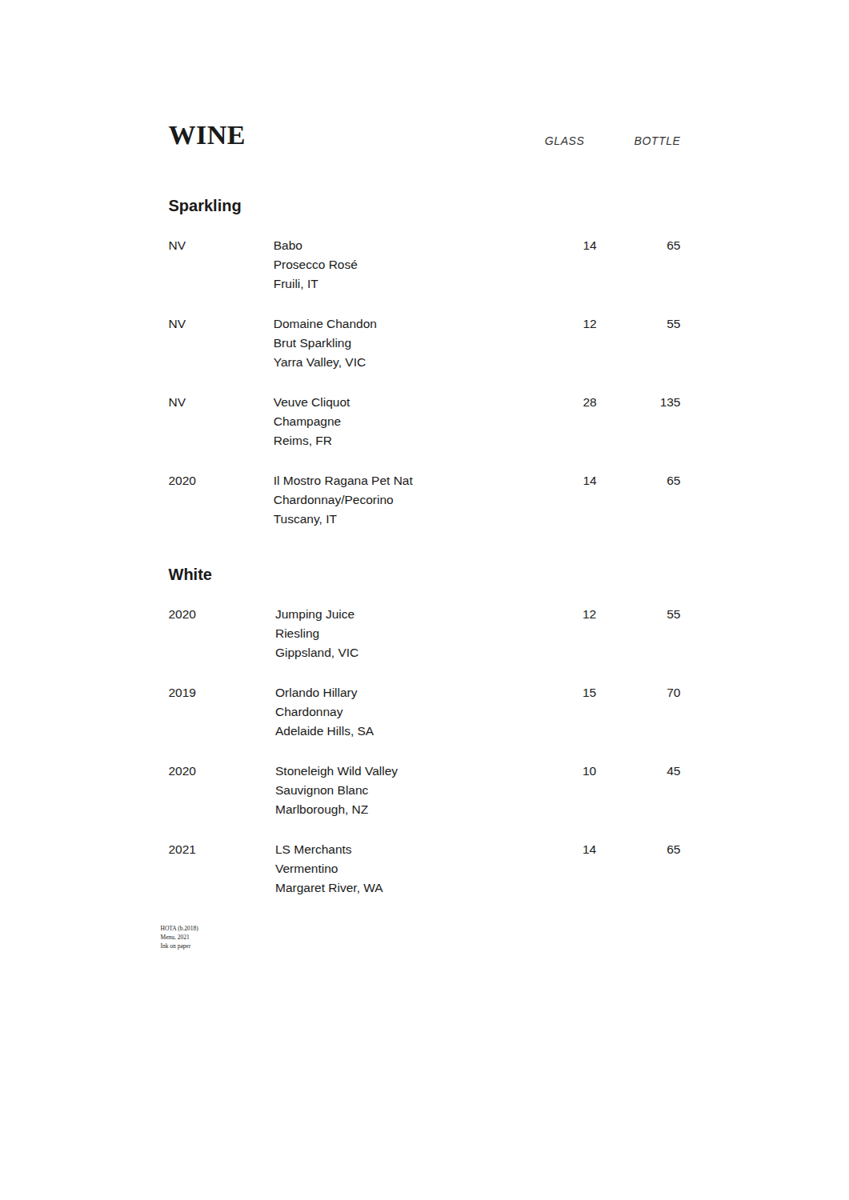WINE
GLASS BOTTLE
Sparkling
| NV | Babo Prosecco Rosé Fruili, IT | 14 | 65 |
| NV | Domaine Chandon Brut Sparkling Yarra Valley, VIC | 12 | 55 |
| NV | Veuve Cliquot Champagne Reims, FR | 28 | 135 |
| 2020 | Il Mostro Ragana Pet Nat Chardonnay/Pecorino Tuscany, IT | 14 | 65 |
White
| 2020 | Jumping Juice Riesling Gippsland, VIC | 12 | 55 |
| 2019 | Orlando Hillary Chardonnay Adelaide Hills, SA | 15 | 70 |
| 2020 | Stoneleigh Wild Valley Sauvignon Blanc Marlborough, NZ | 10 | 45 |
| 2021 | LS Merchants Vermentino Margaret River, WA | 14 | 65 |
HOTA (b.2018)
Menu, 2021
Ink on paper